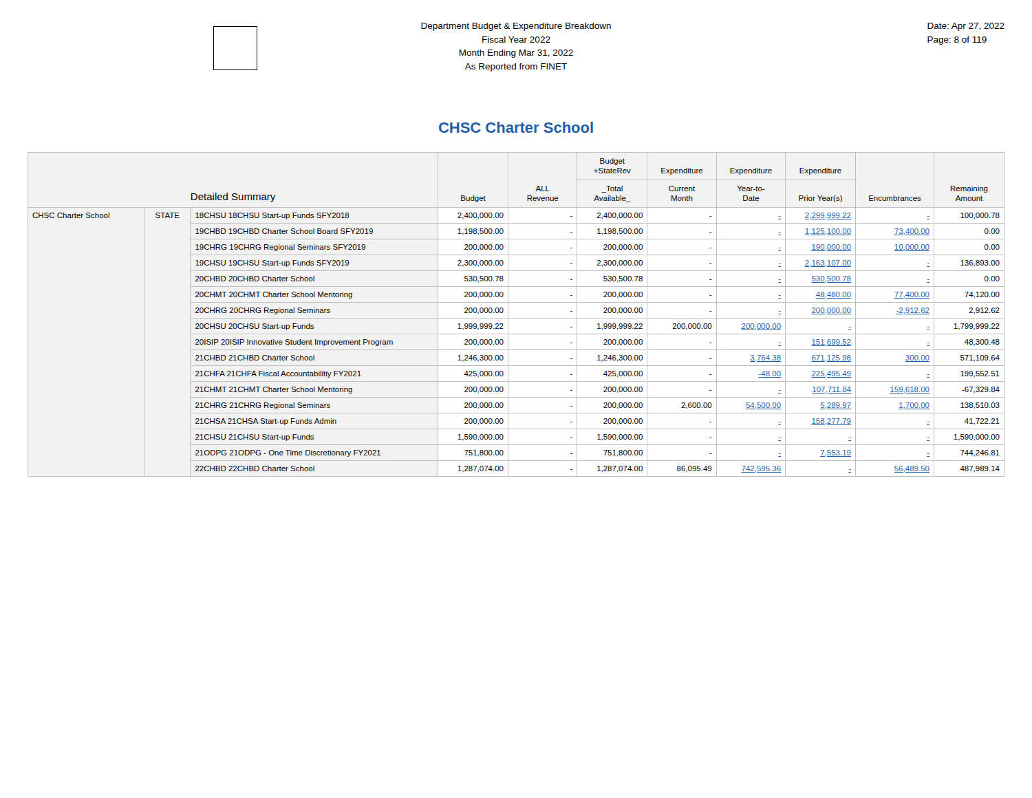Department Budget & Expenditure Breakdown
Fiscal Year 2022
Month Ending Mar 31, 2022
As Reported from FINET
Date: Apr 27, 2022
Page: 8 of 119
CHSC Charter School
| Detailed Summary | Budget | ALL Revenue | Budget +StateRev | Expenditure | Expenditure | Expenditure | Encumbrances | Remaining Amount |
| --- | --- | --- | --- | --- | --- | --- | --- | --- |
| _Total Available_ | Current Month | Year-to- Date | Prior Year(s) |
| CHSC Charter School | STATE | 18CHSU 18CHSU Start-up Funds SFY2018 | 2,400,000.00 | - | 2,400,000.00 | - | - | 2,299,999.22 | - | 100,000.78 |
| 19CHBD 19CHBD Charter School Board SFY2019 | 1,198,500.00 | - | 1,198,500.00 | - | - | 1,125,100.00 | 73,400.00 | 0.00 |
| 19CHRG 19CHRG Regional Seminars SFY2019 | 200,000.00 | - | 200,000.00 | - | - | 190,000.00 | 10,000.00 | 0.00 |
| 19CHSU 19CHSU Start-up Funds SFY2019 | 2,300,000.00 | - | 2,300,000.00 | - | - | 2,163,107.00 | - | 136,893.00 |
| 20CHBD 20CHBD Charter School | 530,500.78 | - | 530,500.78 | - | - | 530,500.78 | - | 0.00 |
| 20CHMT 20CHMT Charter School Mentoring | 200,000.00 | - | 200,000.00 | - | - | 48,480.00 | 77,400.00 | 74,120.00 |
| 20CHRG 20CHRG Regional Seminars | 200,000.00 | - | 200,000.00 | - | - | 200,000.00 | -2,912.62 | 2,912.62 |
| 20CHSU 20CHSU Start-up Funds | 1,999,999.22 | - | 1,999,999.22 | 200,000.00 | 200,000.00 | - | - | 1,799,999.22 |
| 20ISIP 20ISIP Innovative Student Improvement Program | 200,000.00 | - | 200,000.00 | - | - | 151,699.52 | - | 48,300.48 |
| 21CHBD 21CHBD Charter School | 1,246,300.00 | - | 1,246,300.00 | - | 3,764.38 | 671,125.98 | 300.00 | 571,109.64 |
| 21CHFA 21CHFA Fiscal Accountabilitiy FY2021 | 425,000.00 | - | 425,000.00 | - | -48.00 | 225,495.49 | - | 199,552.51 |
| 21CHMT 21CHMT Charter School Mentoring | 200,000.00 | - | 200,000.00 | - | - | 107,711.84 | 159,618.00 | -67,329.84 |
| 21CHRG 21CHRG Regional Seminars | 200,000.00 | - | 200,000.00 | 2,600.00 | 54,500.00 | 5,289.97 | 1,700.00 | 138,510.03 |
| 21CHSA 21CHSA Start-up Funds Admin | 200,000.00 | - | 200,000.00 | - | - | 158,277.79 | - | 41,722.21 |
| 21CHSU 21CHSU Start-up Funds | 1,590,000.00 | - | 1,590,000.00 | - | - | - | - | 1,590,000.00 |
| 21ODPG 21ODPG - One Time Discretionary FY2021 | 751,800.00 | - | 751,800.00 | - | - | 7,553.19 | - | 744,246.81 |
| 22CHBD 22CHBD Charter School | 1,287,074.00 | - | 1,287,074.00 | 86,095.49 | 742,595.36 | - | 56,489.50 | 487,989.14 |